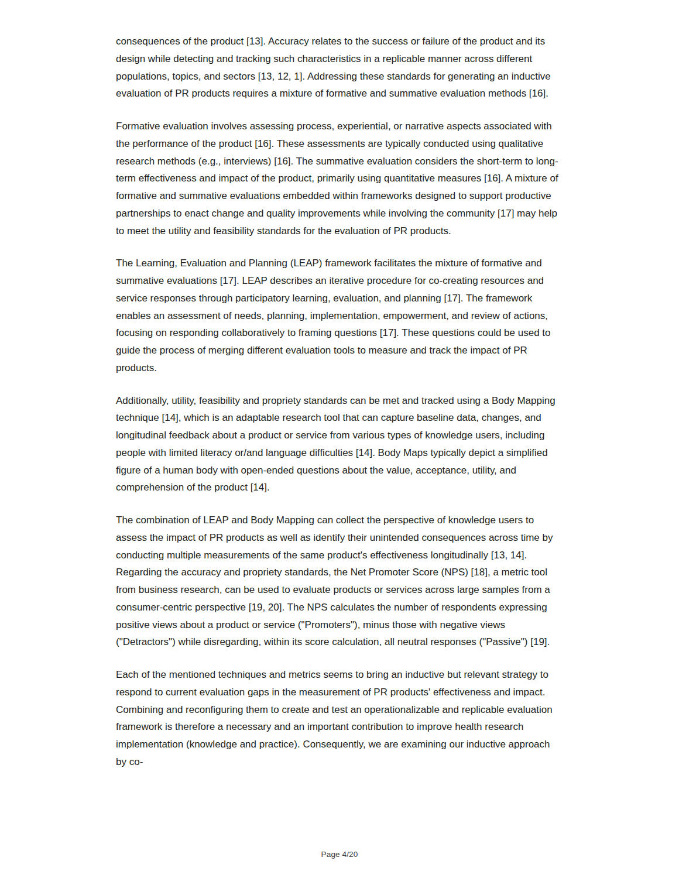consequences of the product [13]. Accuracy relates to the success or failure of the product and its design while detecting and tracking such characteristics in a replicable manner across different populations, topics, and sectors [13, 12, 1]. Addressing these standards for generating an inductive evaluation of PR products requires a mixture of formative and summative evaluation methods [16].
Formative evaluation involves assessing process, experiential, or narrative aspects associated with the performance of the product [16]. These assessments are typically conducted using qualitative research methods (e.g., interviews) [16]. The summative evaluation considers the short-term to long-term effectiveness and impact of the product, primarily using quantitative measures [16]. A mixture of formative and summative evaluations embedded within frameworks designed to support productive partnerships to enact change and quality improvements while involving the community [17] may help to meet the utility and feasibility standards for the evaluation of PR products.
The Learning, Evaluation and Planning (LEAP) framework facilitates the mixture of formative and summative evaluations [17]. LEAP describes an iterative procedure for co-creating resources and service responses through participatory learning, evaluation, and planning [17]. The framework enables an assessment of needs, planning, implementation, empowerment, and review of actions, focusing on responding collaboratively to framing questions [17]. These questions could be used to guide the process of merging different evaluation tools to measure and track the impact of PR products.
Additionally, utility, feasibility and propriety standards can be met and tracked using a Body Mapping technique [14], which is an adaptable research tool that can capture baseline data, changes, and longitudinal feedback about a product or service from various types of knowledge users, including people with limited literacy or/and language difficulties [14]. Body Maps typically depict a simplified figure of a human body with open-ended questions about the value, acceptance, utility, and comprehension of the product [14].
The combination of LEAP and Body Mapping can collect the perspective of knowledge users to assess the impact of PR products as well as identify their unintended consequences across time by conducting multiple measurements of the same product's effectiveness longitudinally [13, 14]. Regarding the accuracy and propriety standards, the Net Promoter Score (NPS) [18], a metric tool from business research, can be used to evaluate products or services across large samples from a consumer-centric perspective [19, 20]. The NPS calculates the number of respondents expressing positive views about a product or service ("Promoters"), minus those with negative views ("Detractors") while disregarding, within its score calculation, all neutral responses ("Passive") [19].
Each of the mentioned techniques and metrics seems to bring an inductive but relevant strategy to respond to current evaluation gaps in the measurement of PR products' effectiveness and impact. Combining and reconfiguring them to create and test an operationalizable and replicable evaluation framework is therefore a necessary and an important contribution to improve health research implementation (knowledge and practice). Consequently, we are examining our inductive approach by co-
Page 4/20